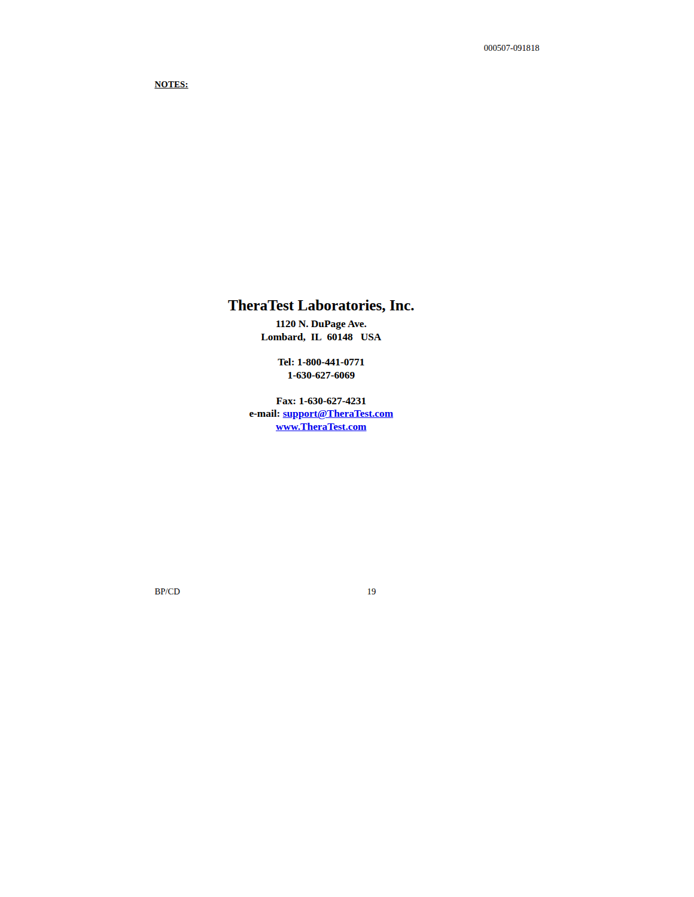000507-091818
NOTES:
TheraTest Laboratories, Inc.
1120 N. DuPage Ave.
Lombard, IL 60148 USA
Tel: 1-800-441-0771
1-630-627-6069
Fax: 1-630-627-4231
e-mail: support@TheraTest.com
www.TheraTest.com
BP/CD
19